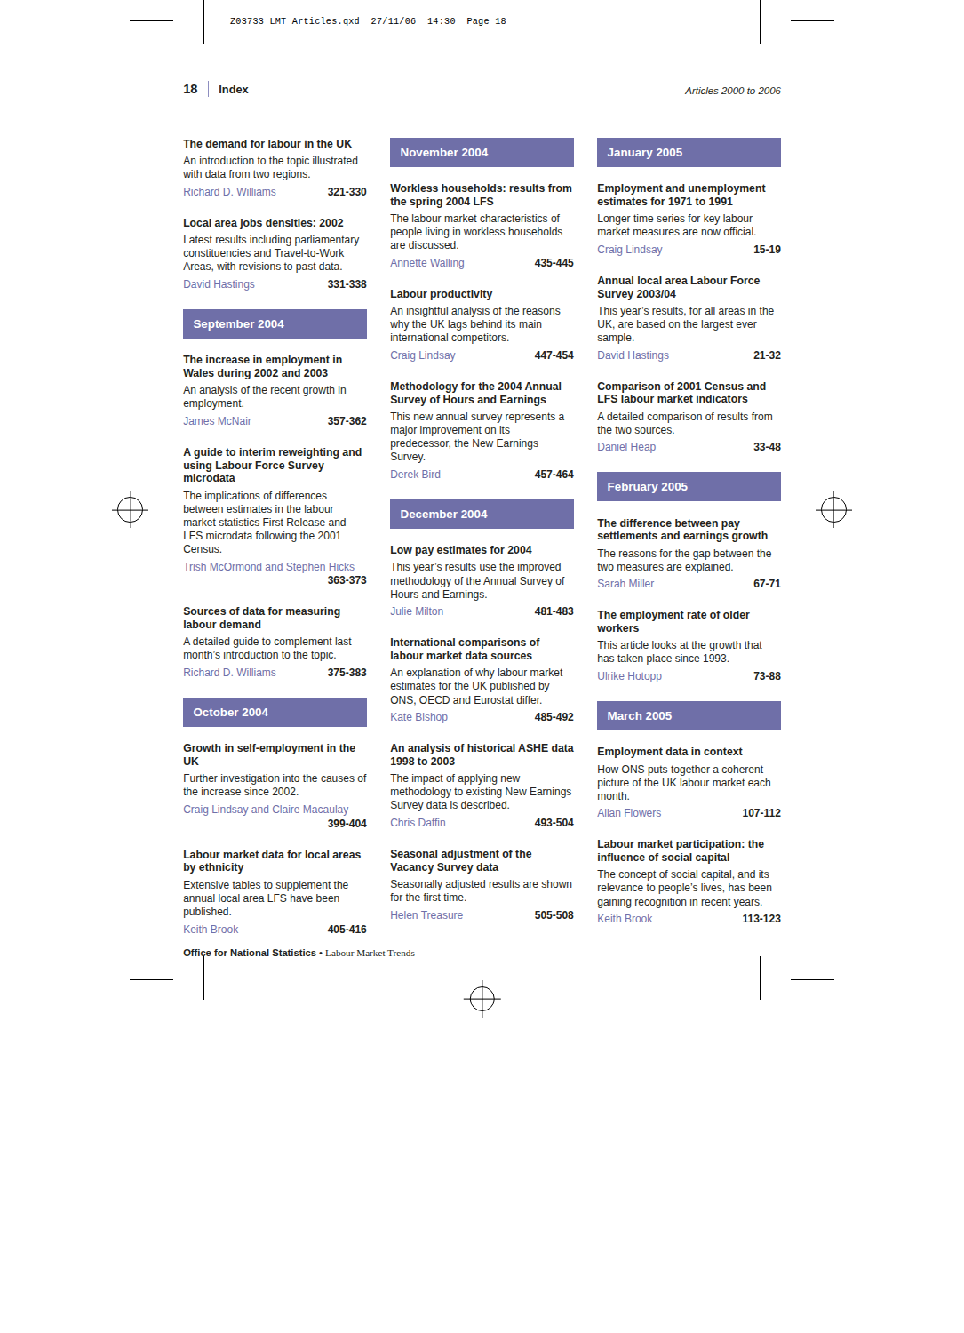Z03733 LMT Articles.qxd 27/11/06 14:30 Page 18
18
Index
Articles 2000 to 2006
The demand for labour in the UK
An introduction to the topic illustrated with data from two regions.
Richard D. Williams 321-330
Local area jobs densities: 2002
Latest results including parliamentary constituencies and Travel-to-Work Areas, with revisions to past data.
David Hastings 331-338
September 2004
The increase in employment in Wales during 2002 and 2003
An analysis of the recent growth in employment.
James McNair 357-362
A guide to interim reweighting and using Labour Force Survey microdata
The implications of differences between estimates in the labour market statistics First Release and LFS microdata following the 2001 Census.
Trish McOrmond and Stephen Hicks 363-373
Sources of data for measuring labour demand
A detailed guide to complement last month’s introduction to the topic.
Richard D. Williams 375-383
October 2004
Growth in self-employment in the UK
Further investigation into the causes of the increase since 2002.
Craig Lindsay and Claire Macaulay 399-404
Labour market data for local areas by ethnicity
Extensive tables to supplement the annual local area LFS have been published.
Keith Brook 405-416
November 2004
Workless households: results from the spring 2004 LFS
The labour market characteristics of people living in workless households are discussed.
Annette Walling 435-445
Labour productivity
An insightful analysis of the reasons why the UK lags behind its main international competitors.
Craig Lindsay 447-454
Methodology for the 2004 Annual Survey of Hours and Earnings
This new annual survey represents a major improvement on its predecessor, the New Earnings Survey.
Derek Bird 457-464
December 2004
Low pay estimates for 2004
This year’s results use the improved methodology of the Annual Survey of Hours and Earnings.
Julie Milton 481-483
International comparisons of labour market data sources
An explanation of why labour market estimates for the UK published by ONS, OECD and Eurostat differ.
Kate Bishop 485-492
An analysis of historical ASHE data 1998 to 2003
The impact of applying new methodology to existing New Earnings Survey data is described.
Chris Daffin 493-504
Seasonal adjustment of the Vacancy Survey data
Seasonally adjusted results are shown for the first time.
Helen Treasure 505-508
January 2005
Employment and unemployment estimates for 1971 to 1991
Longer time series for key labour market measures are now official.
Craig Lindsay 15-19
Annual local area Labour Force Survey 2003/04
This year’s results, for all areas in the UK, are based on the largest ever sample.
David Hastings 21-32
Comparison of 2001 Census and LFS labour market indicators
A detailed comparison of results from the two sources.
Daniel Heap 33-48
February 2005
The difference between pay settlements and earnings growth
The reasons for the gap between the two measures are explained.
Sarah Miller 67-71
The employment rate of older workers
This article looks at the growth that has taken place since 1993.
Ulrike Hotopp 73-88
March 2005
Employment data in context
How ONS puts together a coherent picture of the UK labour market each month.
Allan Flowers 107-112
Labour market participation: the influence of social capital
The concept of social capital, and its relevance to people’s lives, has been gaining recognition in recent years.
Keith Brook 113-123
Office for National Statistics • Labour Market Trends